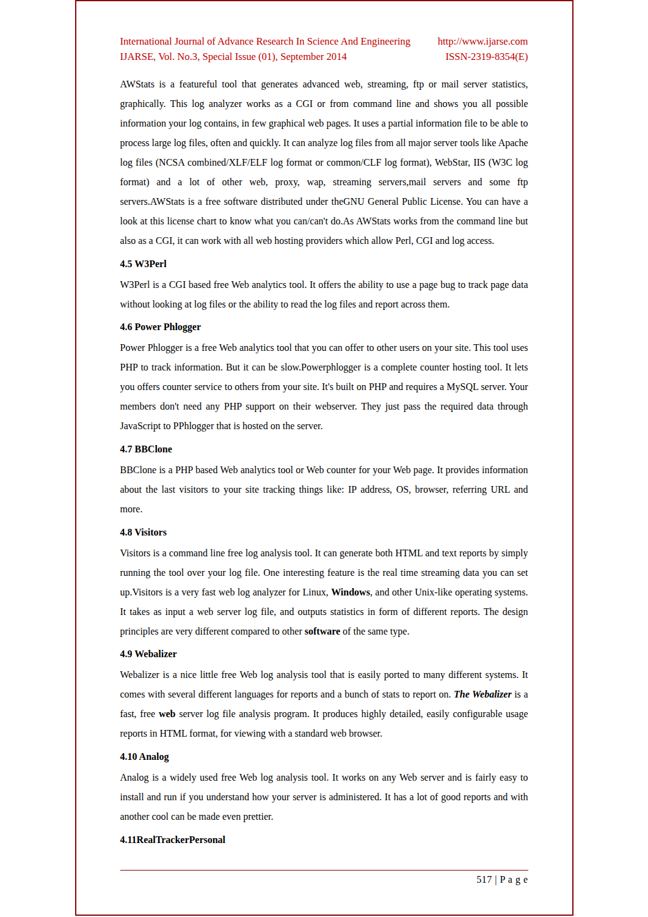International Journal of Advance Research In Science And Engineering http://www.ijarse.com
IJARSE, Vol. No.3, Special Issue (01), September 2014 ISSN-2319-8354(E)
AWStats is a featureful tool that generates advanced web, streaming, ftp or mail server statistics, graphically. This log analyzer works as a CGI or from command line and shows you all possible information your log contains, in few graphical web pages. It uses a partial information file to be able to process large log files, often and quickly. It can analyze log files from all major server tools like Apache log files (NCSA combined/XLF/ELF log format or common/CLF log format), WebStar, IIS (W3C log format) and a lot of other web, proxy, wap, streaming servers,mail servers and some ftp servers.AWStats is a free software distributed under theGNU General Public License. You can have a look at this license chart to know what you can/can't do.As AWStats works from the command line but also as a CGI, it can work with all web hosting providers which allow Perl, CGI and log access.
4.5 W3Perl
W3Perl is a CGI based free Web analytics tool. It offers the ability to use a page bug to track page data without looking at log files or the ability to read the log files and report across them.
4.6 Power Phlogger
Power Phlogger is a free Web analytics tool that you can offer to other users on your site. This tool uses PHP to track information. But it can be slow.Powerphlogger is a complete counter hosting tool. It lets you offers counter service to others from your site. It's built on PHP and requires a MySQL server. Your members don't need any PHP support on their webserver. They just pass the required data through JavaScript to PPhlogger that is hosted on the server.
4.7 BBClone
BBClone is a PHP based Web analytics tool or Web counter for your Web page. It provides information about the last visitors to your site tracking things like: IP address, OS, browser, referring URL and more.
4.8 Visitors
Visitors is a command line free log analysis tool. It can generate both HTML and text reports by simply running the tool over your log file. One interesting feature is the real time streaming data you can set up.Visitors is a very fast web log analyzer for Linux, Windows, and other Unix-like operating systems. It takes as input a web server log file, and outputs statistics in form of different reports. The design principles are very different compared to other software of the same type.
4.9 Webalizer
Webalizer is a nice little free Web log analysis tool that is easily ported to many different systems. It comes with several different languages for reports and a bunch of stats to report on. The Webalizer is a fast, free web server log file analysis program. It produces highly detailed, easily configurable usage reports in HTML format, for viewing with a standard web browser.
4.10 Analog
Analog is a widely used free Web log analysis tool. It works on any Web server and is fairly easy to install and run if you understand how your server is administered. It has a lot of good reports and with another cool can be made even prettier.
4.11RealTrackerPersonal
517 | P a g e